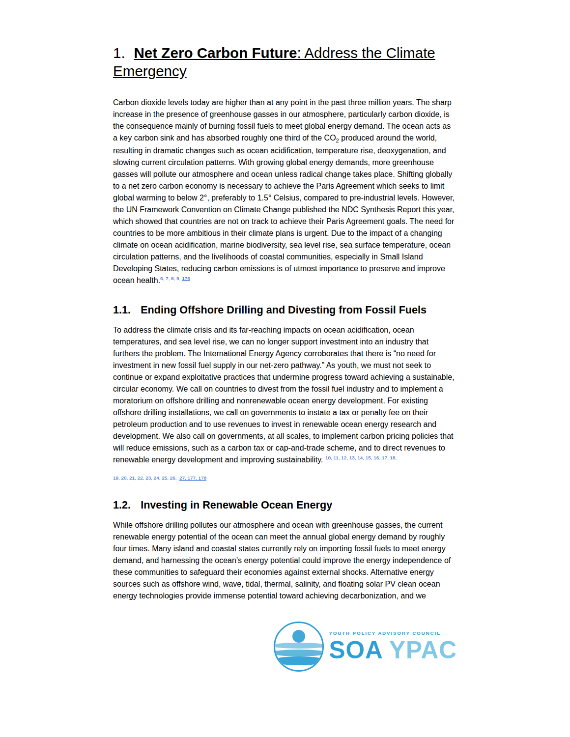1. Net Zero Carbon Future: Address the Climate Emergency
Carbon dioxide levels today are higher than at any point in the past three million years. The sharp increase in the presence of greenhouse gasses in our atmosphere, particularly carbon dioxide, is the consequence mainly of burning fossil fuels to meet global energy demand. The ocean acts as a key carbon sink and has absorbed roughly one third of the CO2 produced around the world, resulting in dramatic changes such as ocean acidification, temperature rise, deoxygenation, and slowing current circulation patterns. With growing global energy demands, more greenhouse gasses will pollute our atmosphere and ocean unless radical change takes place. Shifting globally to a net zero carbon economy is necessary to achieve the Paris Agreement which seeks to limit global warming to below 2°, preferably to 1.5° Celsius, compared to pre-industrial levels. However, the UN Framework Convention on Climate Change published the NDC Synthesis Report this year, which showed that countries are not on track to achieve their Paris Agreement goals. The need for countries to be more ambitious in their climate plans is urgent. Due to the impact of a changing climate on ocean acidification, marine biodiversity, sea level rise, sea surface temperature, ocean circulation patterns, and the livelihoods of coastal communities, especially in Small Island Developing States, reducing carbon emissions is of utmost importance to preserve and improve ocean health.6, 7, 8, 9, 176
1.1. Ending Offshore Drilling and Divesting from Fossil Fuels
To address the climate crisis and its far-reaching impacts on ocean acidification, ocean temperatures, and sea level rise, we can no longer support investment into an industry that furthers the problem. The International Energy Agency corroborates that there is “no need for investment in new fossil fuel supply in our net-zero pathway.” As youth, we must not seek to continue or expand exploitative practices that undermine progress toward achieving a sustainable, circular economy. We call on countries to divest from the fossil fuel industry and to implement a moratorium on offshore drilling and nonrenewable ocean energy development. For existing offshore drilling installations, we call on governments to instate a tax or penalty fee on their petroleum production and to use revenues to invest in renewable ocean energy research and development. We also call on governments, at all scales, to implement carbon pricing policies that will reduce emissions, such as a carbon tax or cap-and-trade scheme, and to direct revenues to renewable energy development and improving sustainability. 10, 11, 12, 13, 14, 15, 16, 17, 18,
19, 20, 21, 22, 23, 24, 25, 26, 27, 177, 178
1.2. Investing in Renewable Ocean Energy
While offshore drilling pollutes our atmosphere and ocean with greenhouse gasses, the current renewable energy potential of the ocean can meet the annual global energy demand by roughly four times. Many island and coastal states currently rely on importing fossil fuels to meet energy demand, and harnessing the ocean’s energy potential could improve the energy independence of these communities to safeguard their economies against external shocks. Alternative energy sources such as offshore wind, wave, tidal, thermal, salinity, and floating solar PV clean ocean energy technologies provide immense potential toward achieving decarbonization, and we
YOUTH POLICY ADVISORY COUNCIL
SOA YPAC